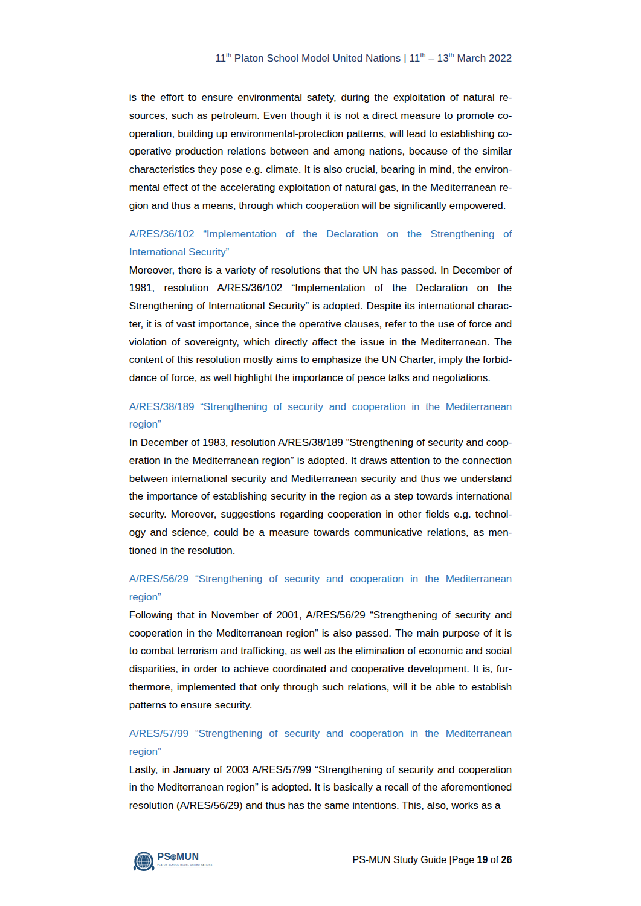11th Platon School Model United Nations | 11th – 13th March 2022
is the effort to ensure environmental safety, during the exploitation of natural resources, such as petroleum. Even though it is not a direct measure to promote cooperation, building up environmental-protection patterns, will lead to establishing cooperative production relations between and among nations, because of the similar characteristics they pose e.g. climate. It is also crucial, bearing in mind, the environmental effect of the accelerating exploitation of natural gas, in the Mediterranean region and thus a means, through which cooperation will be significantly empowered.
A/RES/36/102 “Implementation of the Declaration on the Strengthening of International Security”
Moreover, there is a variety of resolutions that the UN has passed. In December of 1981, resolution A/RES/36/102 “Implementation of the Declaration on the Strengthening of International Security” is adopted. Despite its international character, it is of vast importance, since the operative clauses, refer to the use of force and violation of sovereignty, which directly affect the issue in the Mediterranean. The content of this resolution mostly aims to emphasize the UN Charter, imply the forbiddance of force, as well highlight the importance of peace talks and negotiations.
A/RES/38/189 “Strengthening of security and cooperation in the Mediterranean region”
In December of 1983, resolution A/RES/38/189 “Strengthening of security and cooperation in the Mediterranean region” is adopted. It draws attention to the connection between international security and Mediterranean security and thus we understand the importance of establishing security in the region as a step towards international security. Moreover, suggestions regarding cooperation in other fields e.g. technology and science, could be a measure towards communicative relations, as mentioned in the resolution.
A/RES/56/29 “Strengthening of security and cooperation in the Mediterranean region”
Following that in November of 2001, A/RES/56/29 “Strengthening of security and cooperation in the Mediterranean region” is also passed. The main purpose of it is to combat terrorism and trafficking, as well as the elimination of economic and social disparities, in order to achieve coordinated and cooperative development. It is, furthermore, implemented that only through such relations, will it be able to establish patterns to ensure security.
A/RES/57/99 “Strengthening of security and cooperation in the Mediterranean region”
Lastly, in January of 2003 A/RES/57/99 “Strengthening of security and cooperation in the Mediterranean region” is adopted. It is basically a recall of the aforementioned resolution (A/RES/56/29) and thus has the same intentions. This, also, works as a
PS-MUN logo PS MUN PLATON SCHOOL MODEL UNITED NATIONS
PS-MUN Study Guide |Page 19 of 26